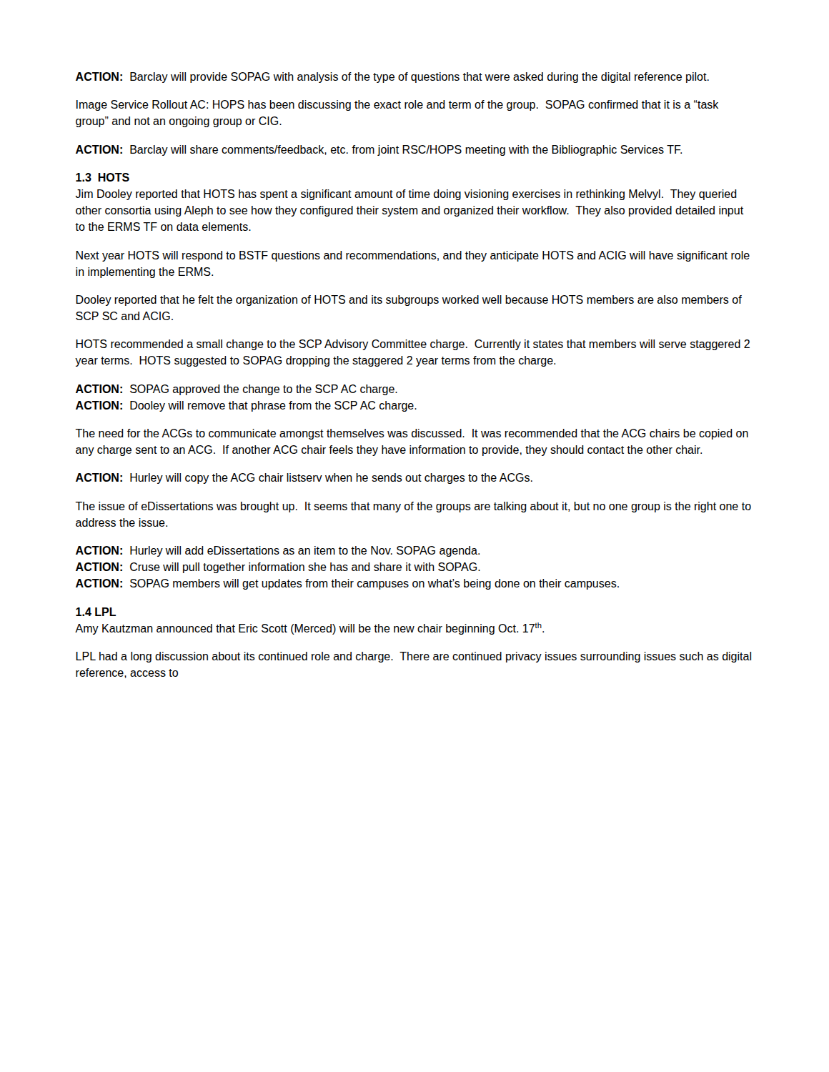ACTION: Barclay will provide SOPAG with analysis of the type of questions that were asked during the digital reference pilot.
Image Service Rollout AC: HOPS has been discussing the exact role and term of the group. SOPAG confirmed that it is a “task group” and not an ongoing group or CIG.
ACTION: Barclay will share comments/feedback, etc. from joint RSC/HOPS meeting with the Bibliographic Services TF.
1.3 HOTS
Jim Dooley reported that HOTS has spent a significant amount of time doing visioning exercises in rethinking Melvyl. They queried other consortia using Aleph to see how they configured their system and organized their workflow. They also provided detailed input to the ERMS TF on data elements.
Next year HOTS will respond to BSTF questions and recommendations, and they anticipate HOTS and ACIG will have significant role in implementing the ERMS.
Dooley reported that he felt the organization of HOTS and its subgroups worked well because HOTS members are also members of SCP SC and ACIG.
HOTS recommended a small change to the SCP Advisory Committee charge. Currently it states that members will serve staggered 2 year terms. HOTS suggested to SOPAG dropping the staggered 2 year terms from the charge.
ACTION: SOPAG approved the change to the SCP AC charge.
ACTION: Dooley will remove that phrase from the SCP AC charge.
The need for the ACGs to communicate amongst themselves was discussed. It was recommended that the ACG chairs be copied on any charge sent to an ACG. If another ACG chair feels they have information to provide, they should contact the other chair.
ACTION: Hurley will copy the ACG chair listserv when he sends out charges to the ACGs.
The issue of eDissertations was brought up. It seems that many of the groups are talking about it, but no one group is the right one to address the issue.
ACTION: Hurley will add eDissertations as an item to the Nov. SOPAG agenda.
ACTION: Cruse will pull together information she has and share it with SOPAG.
ACTION: SOPAG members will get updates from their campuses on what’s being done on their campuses.
1.4 LPL
Amy Kautzman announced that Eric Scott (Merced) will be the new chair beginning Oct. 17th.
LPL had a long discussion about its continued role and charge. There are continued privacy issues surrounding issues such as digital reference, access to